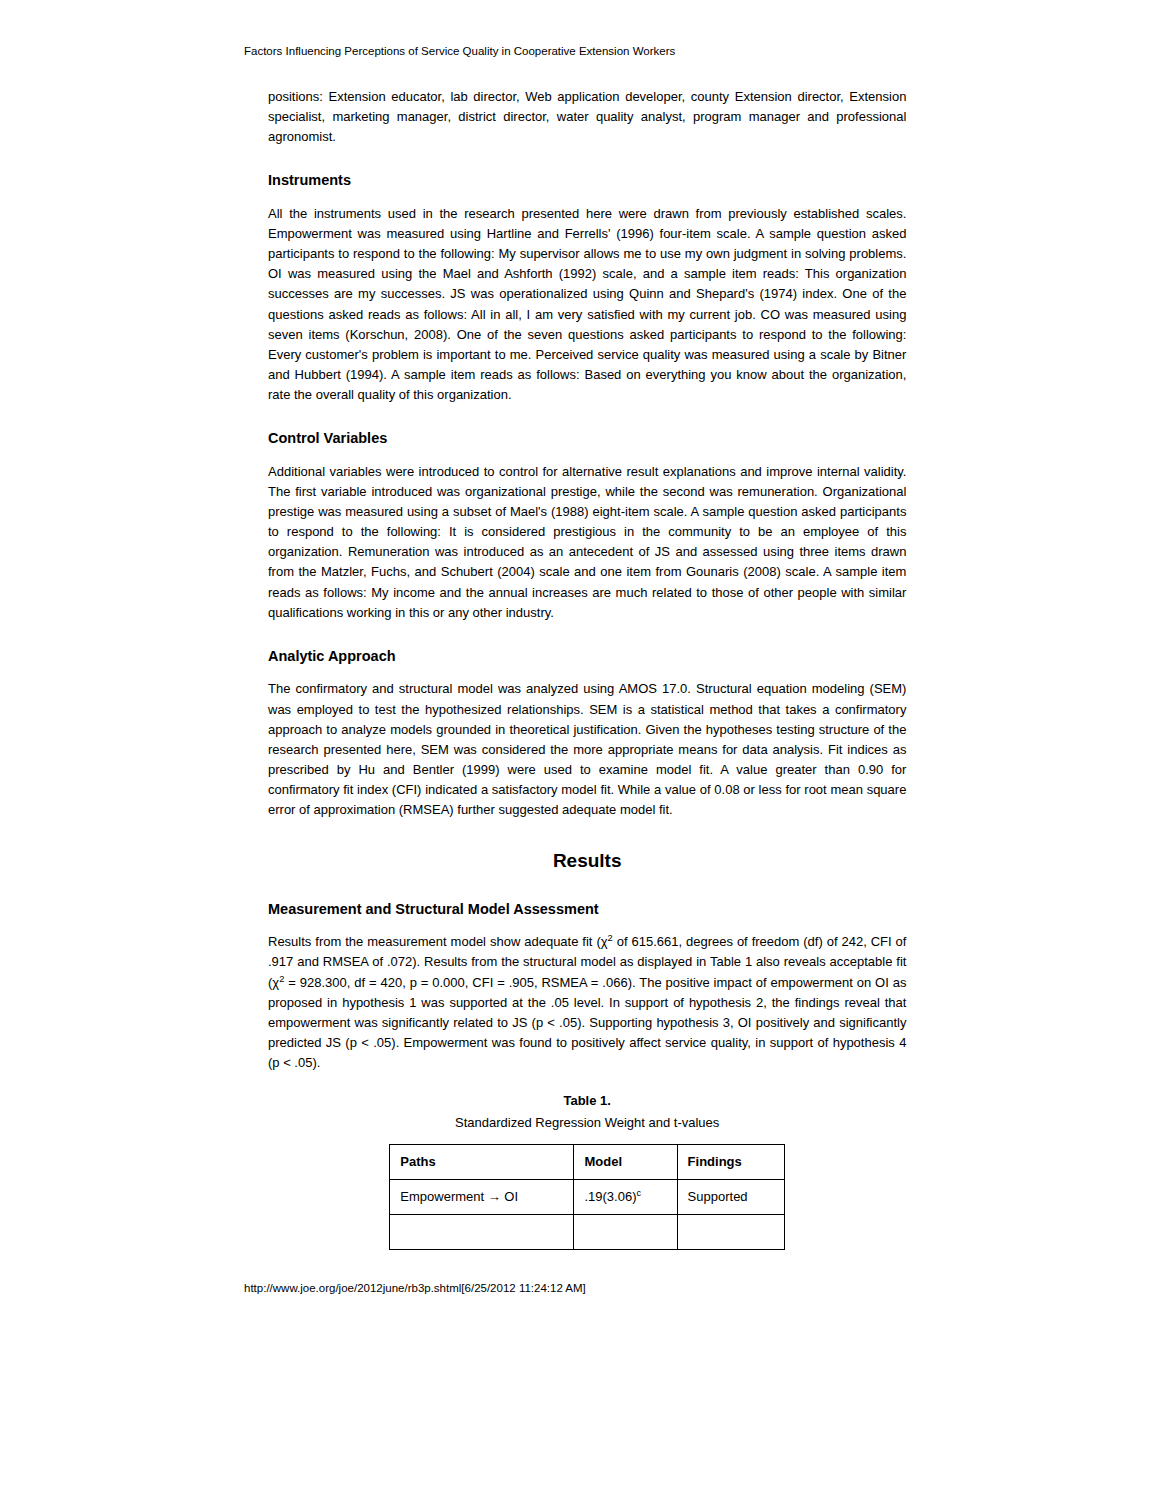Factors Influencing Perceptions of Service Quality in Cooperative Extension Workers
positions: Extension educator, lab director, Web application developer, county Extension director, Extension specialist, marketing manager, district director, water quality analyst, program manager and professional agronomist.
Instruments
All the instruments used in the research presented here were drawn from previously established scales. Empowerment was measured using Hartline and Ferrells' (1996) four-item scale. A sample question asked participants to respond to the following: My supervisor allows me to use my own judgment in solving problems. OI was measured using the Mael and Ashforth (1992) scale, and a sample item reads: This organization successes are my successes. JS was operationalized using Quinn and Shepard's (1974) index. One of the questions asked reads as follows: All in all, I am very satisfied with my current job. CO was measured using seven items (Korschun, 2008). One of the seven questions asked participants to respond to the following: Every customer's problem is important to me. Perceived service quality was measured using a scale by Bitner and Hubbert (1994). A sample item reads as follows: Based on everything you know about the organization, rate the overall quality of this organization.
Control Variables
Additional variables were introduced to control for alternative result explanations and improve internal validity. The first variable introduced was organizational prestige, while the second was remuneration. Organizational prestige was measured using a subset of Mael's (1988) eight-item scale. A sample question asked participants to respond to the following: It is considered prestigious in the community to be an employee of this organization. Remuneration was introduced as an antecedent of JS and assessed using three items drawn from the Matzler, Fuchs, and Schubert (2004) scale and one item from Gounaris (2008) scale. A sample item reads as follows: My income and the annual increases are much related to those of other people with similar qualifications working in this or any other industry.
Analytic Approach
The confirmatory and structural model was analyzed using AMOS 17.0. Structural equation modeling (SEM) was employed to test the hypothesized relationships. SEM is a statistical method that takes a confirmatory approach to analyze models grounded in theoretical justification. Given the hypotheses testing structure of the research presented here, SEM was considered the more appropriate means for data analysis. Fit indices as prescribed by Hu and Bentler (1999) were used to examine model fit. A value greater than 0.90 for confirmatory fit index (CFI) indicated a satisfactory model fit. While a value of 0.08 or less for root mean square error of approximation (RMSEA) further suggested adequate model fit.
Results
Measurement and Structural Model Assessment
Results from the measurement model show adequate fit (χ2 of 615.661, degrees of freedom (df) of 242, CFI of .917 and RMSEA of .072). Results from the structural model as displayed in Table 1 also reveals acceptable fit (χ2 = 928.300, df = 420, p = 0.000, CFI = .905, RSMEA = .066). The positive impact of empowerment on OI as proposed in hypothesis 1 was supported at the .05 level. In support of hypothesis 2, the findings reveal that empowerment was significantly related to JS (p < .05). Supporting hypothesis 3, OI positively and significantly predicted JS (p < .05). Empowerment was found to positively affect service quality, in support of hypothesis 4 (p < .05).
Table 1.
Standardized Regression Weight and t-values
| Paths | Model | Findings |
| --- | --- | --- |
| Empowerment → OI | .19(3.06) c | Supported |
http://www.joe.org/joe/2012june/rb3p.shtml[6/25/2012 11:24:12 AM]